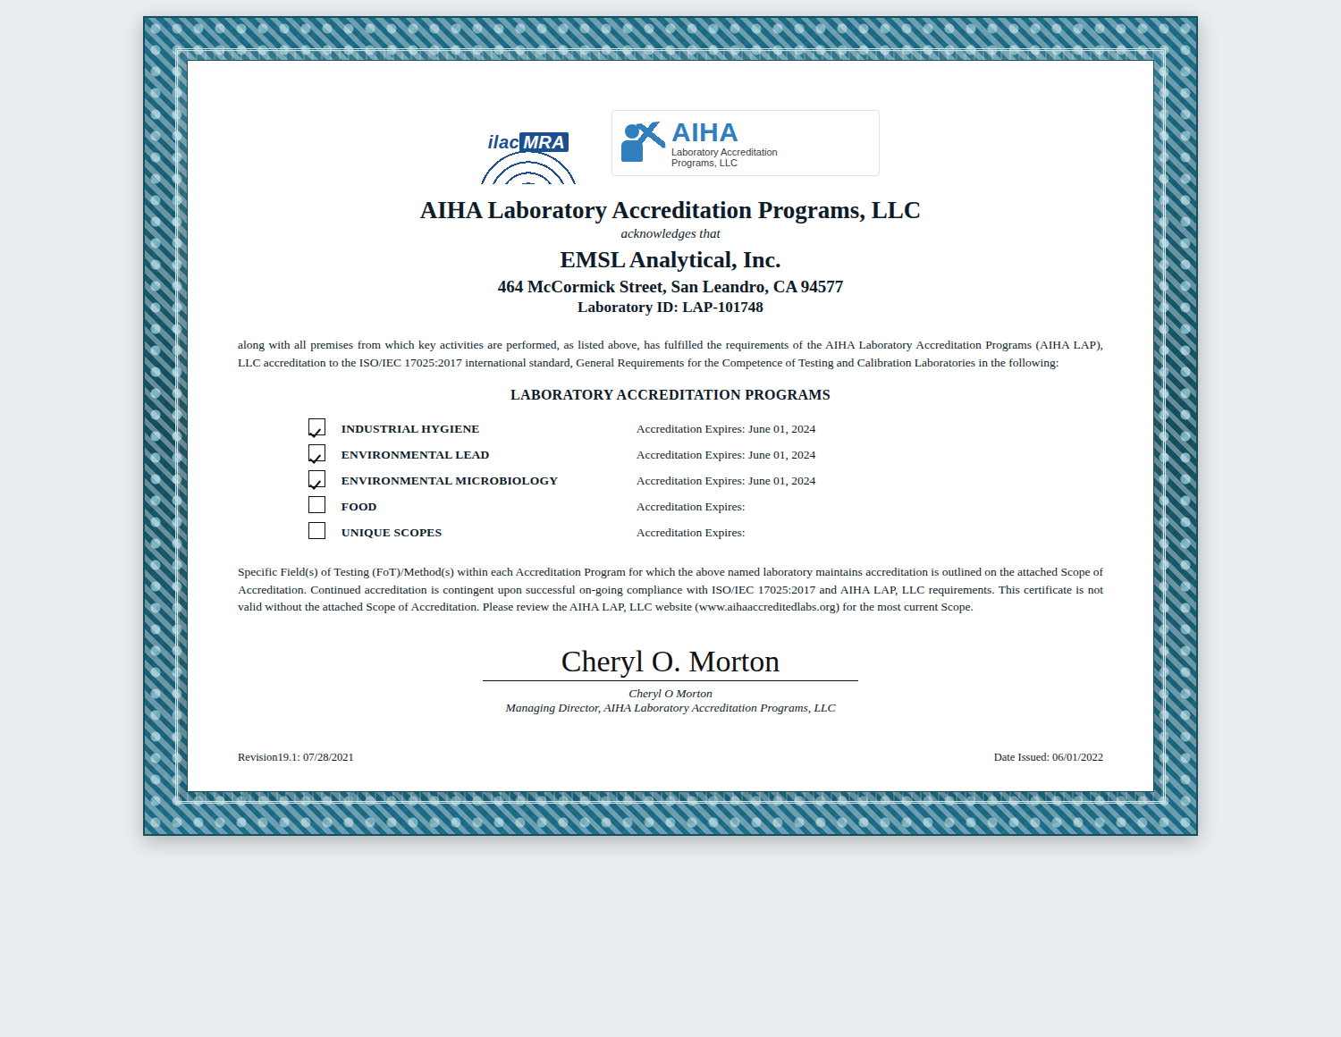ilacMRA
AIHA
Laboratory Accreditation
Programs, LLC
AIHA Laboratory Accreditation Programs, LLC
acknowledges that
EMSL Analytical, Inc.
464 McCormick Street, San Leandro, CA 94577
Laboratory ID: LAP-101748
along with all premises from which key activities are performed, as listed above, has fulfilled the requirements of the AIHA Laboratory Accreditation Programs (AIHA LAP), LLC accreditation to the ISO/IEC 17025:2017 international standard, General Requirements for the Competence of Testing and Calibration Laboratories in the following:
LABORATORY ACCREDITATION PROGRAMS
| | INDUSTRIAL HYGIENE | Accreditation Expires: June 01, 2024 |
| | ENVIRONMENTAL LEAD | Accreditation Expires: June 01, 2024 |
| | ENVIRONMENTAL MICROBIOLOGY | Accreditation Expires: June 01, 2024 |
| | FOOD | Accreditation Expires: |
| | UNIQUE SCOPES | Accreditation Expires: |
Specific Field(s) of Testing (FoT)/Method(s) within each Accreditation Program for which the above named laboratory maintains accreditation is outlined on the attached Scope of Accreditation. Continued accreditation is contingent upon successful on-going compliance with ISO/IEC 17025:2017 and AIHA LAP, LLC requirements. This certificate is not valid without the attached Scope of Accreditation. Please review the AIHA LAP, LLC website (www.aihaaccreditedlabs.org) for the most current Scope.
Cheryl O. Morton
Cheryl O Morton
Managing Director, AIHA Laboratory Accreditation Programs, LLC
Revision19.1: 07/28/2021
Date Issued: 06/01/2022